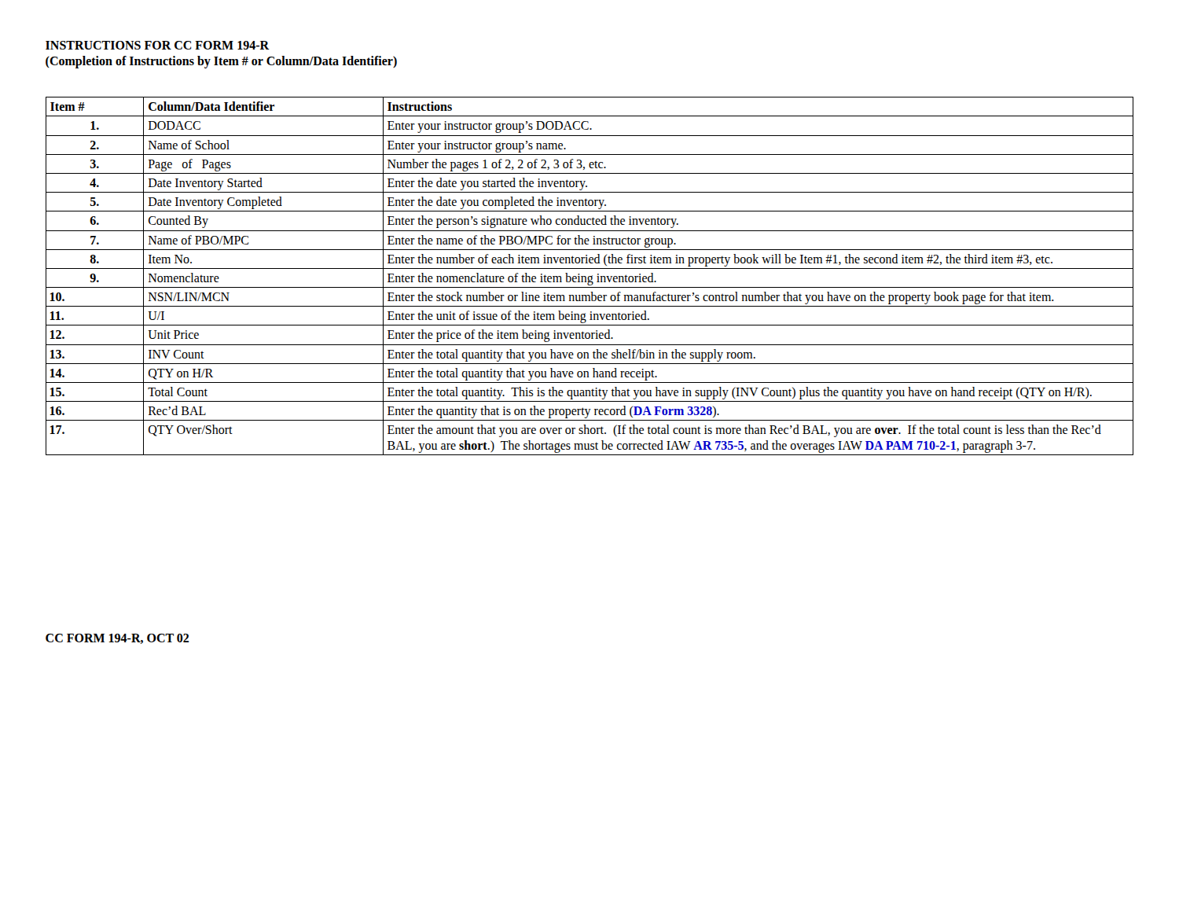INSTRUCTIONS FOR CC FORM 194-R (Completion of Instructions by Item # or Column/Data Identifier)
| Item # | Column/Data Identifier | Instructions |
| --- | --- | --- |
| 1. | DODACC | Enter your instructor group’s DODACC. |
| 2. | Name of School | Enter your instructor group’s name. |
| 3. | Page of Pages | Number the pages 1 of 2, 2 of 2, 3 of 3, etc. |
| 4. | Date Inventory Started | Enter the date you started the inventory. |
| 5. | Date Inventory Completed | Enter the date you completed the inventory. |
| 6. | Counted By | Enter the person’s signature who conducted the inventory. |
| 7. | Name of PBO/MPC | Enter the name of the PBO/MPC for the instructor group. |
| 8. | Item No. | Enter the number of each item inventoried (the first item in property book will be Item #1, the second item #2, the third item #3, etc. |
| 9. | Nomenclature | Enter the nomenclature of the item being inventoried. |
| 10. | NSN/LIN/MCN | Enter the stock number or line item number of manufacturer’s control number that you have on the property book page for that item. |
| 11. | U/I | Enter the unit of issue of the item being inventoried. |
| 12. | Unit Price | Enter the price of the item being inventoried. |
| 13. | INV Count | Enter the total quantity that you have on the shelf/bin in the supply room. |
| 14. | QTY on H/R | Enter the total quantity that you have on hand receipt. |
| 15. | Total Count | Enter the total quantity. This is the quantity that you have in supply (INV Count) plus the quantity you have on hand receipt (QTY on H/R). |
| 16. | Rec’d BAL | Enter the quantity that is on the property record ( DA Form 3328 ). |
| 17. | QTY Over/Short | Enter the amount that you are over or short. (If the total count is more than Rec’d BAL, you are over . If the total count is less than the Rec’d BAL, you are short .) The shortages must be corrected IAW AR 735-5 , and the overages IAW DA PAM 710-2-1 , paragraph 3-7. |
CC FORM 194-R, OCT 02